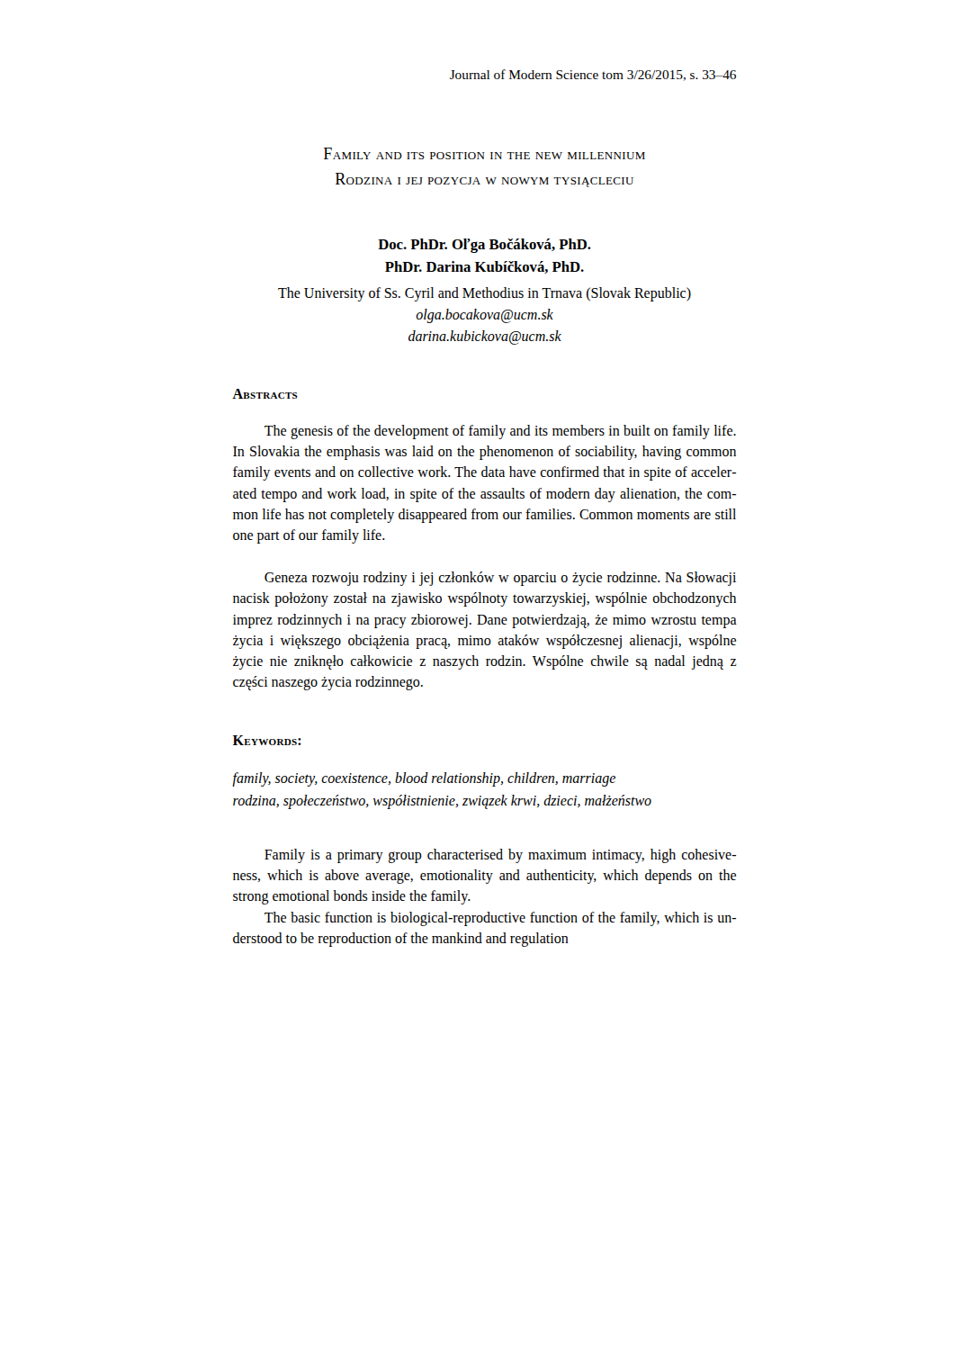Journal of Modern Science tom 3/26/2015, s. 33–46
Family and its position in the new millennium
Rodzina i jej pozycja w nowym tysiącleciu
Doc. PhDr. Oľga Bočáková, PhD.
PhDr. Darina Kubíčková, PhD.
The University of Ss. Cyril and Methodius in Trnava (Slovak Republic)
olga.bocakova@ucm.sk
darina.kubickova@ucm.sk
Abstracts
The genesis of the development of family and its members in built on family life. In Slovakia the emphasis was laid on the phenomenon of sociability, having common family events and on collective work. The data have confirmed that in spite of accelerated tempo and work load, in spite of the assaults of modern day alienation, the common life has not completely disappeared from our families. Common moments are still one part of our family life.
Geneza rozwoju rodziny i jej członków w oparciu o życie rodzinne. Na Słowacji nacisk położony został na zjawisko wspólnoty towarzyskiej, wspólnie obchodzonych imprez rodzinnych i na pracy zbiorowej. Dane potwierdzają, że mimo wzrostu tempa życia i większego obciążenia pracą, mimo ataków współczesnej alienacji, wspólne życie nie zniknęło całkowicie z naszych rodzin. Wspólne chwile są nadal jedną z części naszego życia rodzinnego.
Keywords:
family, society, coexistence, blood relationship, children, marriage
rodzina, społeczeństwo, współistnienie, związek krwi, dzieci, małżeństwo
Family is a primary group characterised by maximum intimacy, high cohesiveness, which is above average, emotionality and authenticity, which depends on the strong emotional bonds inside the family.
The basic function is biological-reproductive function of the family, which is understood to be reproduction of the mankind and regulation